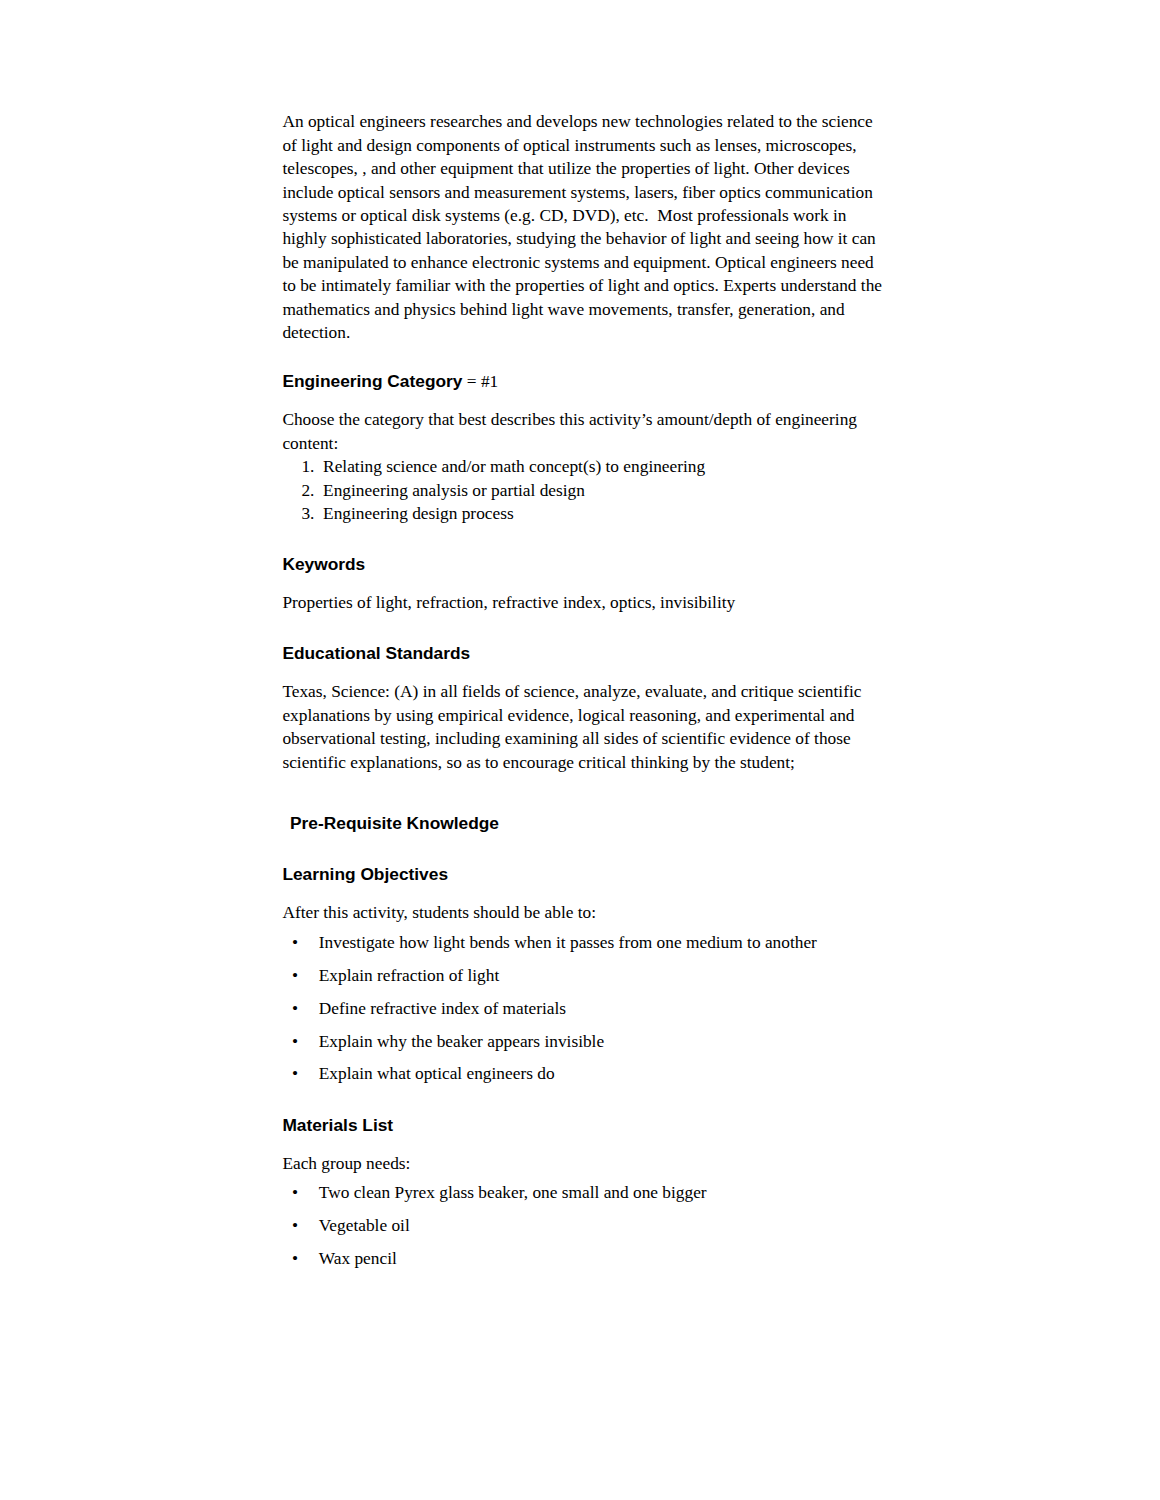An optical engineers researches and develops new technologies related to the science of light and design components of optical instruments such as lenses, microscopes, telescopes, , and other equipment that utilize the properties of light. Other devices include optical sensors and measurement systems, lasers, fiber optics communication systems or optical disk systems (e.g. CD, DVD), etc. Most professionals work in highly sophisticated laboratories, studying the behavior of light and seeing how it can be manipulated to enhance electronic systems and equipment. Optical engineers need to be intimately familiar with the properties of light and optics. Experts understand the mathematics and physics behind light wave movements, transfer, generation, and detection.
Engineering Category
= #1
Choose the category that best describes this activity’s amount/depth of engineering content:
Relating science and/or math concept(s) to engineering
Engineering analysis or partial design
Engineering design process
Keywords
Properties of light, refraction, refractive index, optics, invisibility
Educational Standards
Texas, Science: (A) in all fields of science, analyze, evaluate, and critique scientific explanations by using empirical evidence, logical reasoning, and experimental and observational testing, including examining all sides of scientific evidence of those scientific explanations, so as to encourage critical thinking by the student;
Pre-Requisite Knowledge
Learning Objectives
After this activity, students should be able to:
Investigate how light bends when it passes from one medium to another
Explain refraction of light
Define refractive index of materials
Explain why the beaker appears invisible
Explain what optical engineers do
Materials List
Each group needs:
Two clean Pyrex glass beaker, one small and one bigger
Vegetable oil
Wax pencil